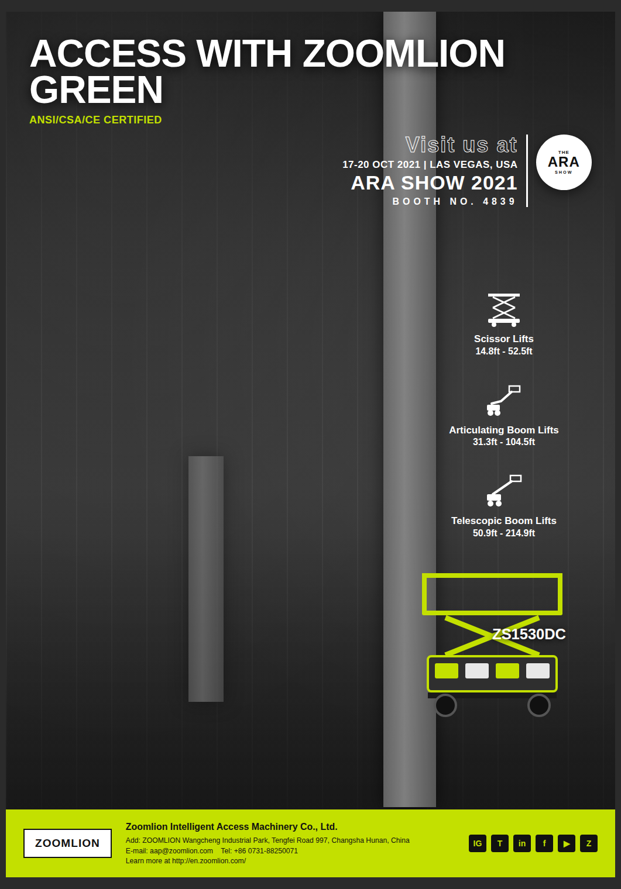Access with Zoomlion
Green
ANSI/CSA/CE Certified
Visit us at
17-20 OCT 2021 | LAS VEGAS, USA
ARA SHOW 2021
BOOTH NO. 4839
THE ARA SHOW
Scissor Lifts
14.8ft - 52.5ft
Articulating Boom Lifts
31.3ft - 104.5ft
Telescopic Boom Lifts
50.9ft - 214.9ft
ZS1530DC
ZOOMLION
Zoomlion Intelligent Access Machinery Co., Ltd. Add: ZOOMLION Wangcheng Industrial Park, Tengfei Road 997, Changsha Hunan, China
E-mail: aap@zoomlion.com Tel: +86 0731-88250071
Learn more at http://en.zoomlion.com/
IG T in f ▶ Z